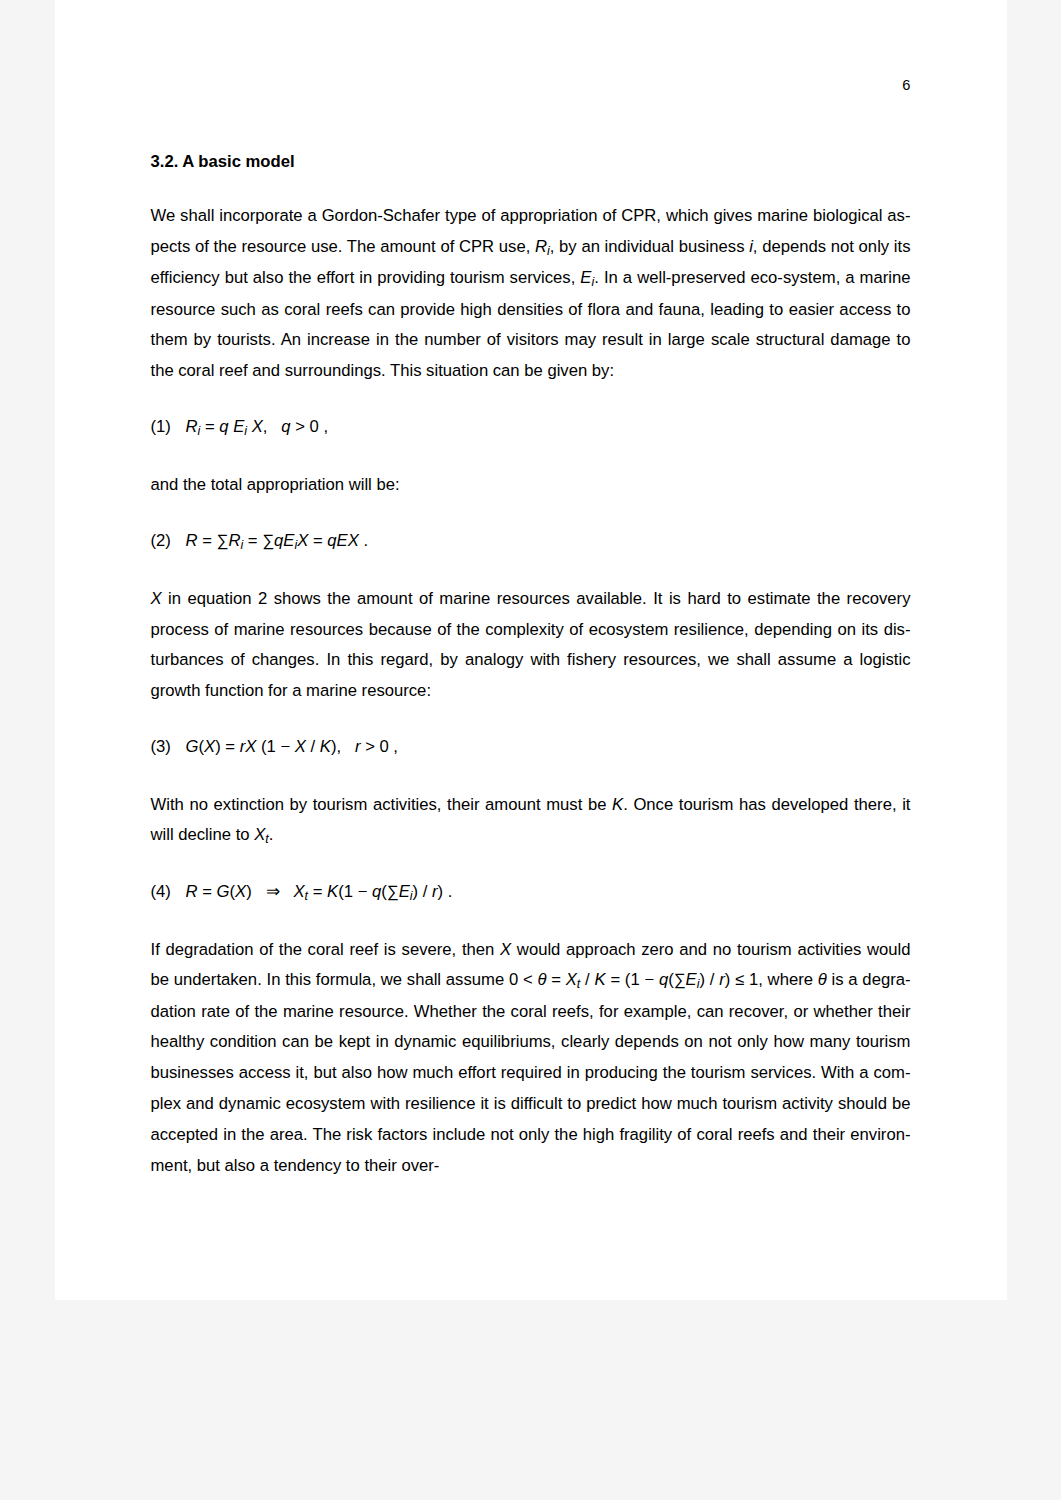6
3.2. A basic model
We shall incorporate a Gordon-Schafer type of appropriation of CPR, which gives marine biological aspects of the resource use. The amount of CPR use, Ri, by an individual business i, depends not only its efficiency but also the effort in providing tourism services, Ei. In a well-preserved eco-system, a marine resource such as coral reefs can provide high densities of flora and fauna, leading to easier access to them by tourists. An increase in the number of visitors may result in large scale structural damage to the coral reef and surroundings. This situation can be given by:
(1) Ri = q Ei X, q > 0 ,
and the total appropriation will be:
(2) R = ∑Ri = ∑qEiX = qEX .
X in equation 2 shows the amount of marine resources available. It is hard to estimate the recovery process of marine resources because of the complexity of ecosystem resilience, depending on its disturbances of changes. In this regard, by analogy with fishery resources, we shall assume a logistic growth function for a marine resource:
(3) G(X) = rX (1 − X / K), r > 0 ,
With no extinction by tourism activities, their amount must be K. Once tourism has developed there, it will decline to Xt.
(4) R = G(X) ⇒ Xt = K(1 − q(∑Ei) / r) .
If degradation of the coral reef is severe, then X would approach zero and no tourism activities would be undertaken. In this formula, we shall assume 0 < θ = Xt / K = (1 − q(∑Ei) / r) ≤ 1, where θ is a degradation rate of the marine resource. Whether the coral reefs, for example, can recover, or whether their healthy condition can be kept in dynamic equilibriums, clearly depends on not only how many tourism businesses access it, but also how much effort required in producing the tourism services. With a complex and dynamic ecosystem with resilience it is difficult to predict how much tourism activity should be accepted in the area. The risk factors include not only the high fragility of coral reefs and their environment, but also a tendency to their over-